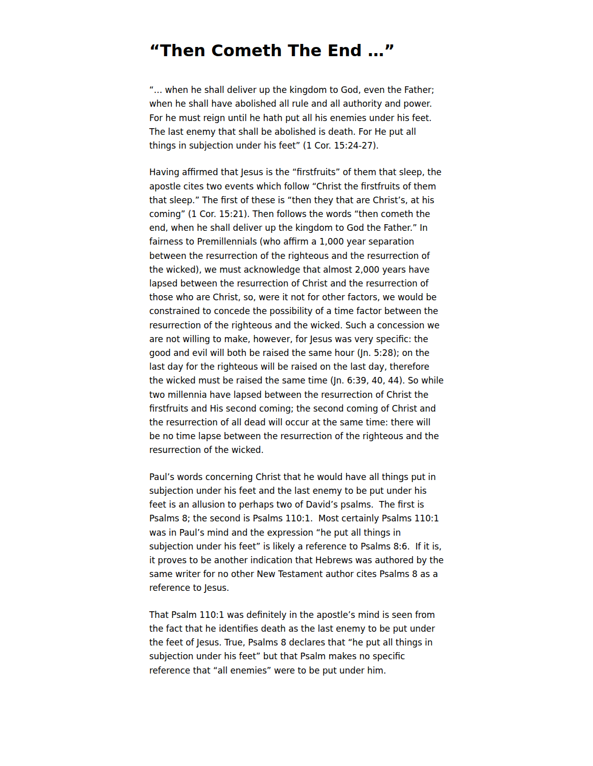“Then Cometh The End …”
“… when he shall deliver up the kingdom to God, even the Father; when he shall have abolished all rule and all authority and power. For he must reign until he hath put all his enemies under his feet. The last enemy that shall be abolished is death. For He put all things in subjection under his feet” (1 Cor. 15:24-27).
Having affirmed that Jesus is the “firstfruits” of them that sleep, the apostle cites two events which follow “Christ the firstfruits of them that sleep.” The first of these is “then they that are Christ’s, at his coming” (1 Cor. 15:21). Then follows the words “then cometh the end, when he shall deliver up the kingdom to God the Father.” In fairness to Premillennials (who affirm a 1,000 year separation between the resurrection of the righteous and the resurrection of the wicked), we must acknowledge that almost 2,000 years have lapsed between the resurrection of Christ and the resurrection of those who are Christ, so, were it not for other factors, we would be constrained to concede the possibility of a time factor between the resurrection of the righteous and the wicked. Such a concession we are not willing to make, however, for Jesus was very specific: the good and evil will both be raised the same hour (Jn. 5:28); on the last day for the righteous will be raised on the last day, therefore the wicked must be raised the same time (Jn. 6:39, 40, 44). So while two millennia have lapsed between the resurrection of Christ the firstfruits and His second coming; the second coming of Christ and the resurrection of all dead will occur at the same time: there will be no time lapse between the resurrection of the righteous and the resurrection of the wicked.
Paul’s words concerning Christ that he would have all things put in subjection under his feet and the last enemy to be put under his feet is an allusion to perhaps two of David’s psalms. The first is Psalms 8; the second is Psalms 110:1. Most certainly Psalms 110:1 was in Paul’s mind and the expression “he put all things in subjection under his feet” is likely a reference to Psalms 8:6. If it is, it proves to be another indication that Hebrews was authored by the same writer for no other New Testament author cites Psalms 8 as a reference to Jesus.
That Psalm 110:1 was definitely in the apostle’s mind is seen from the fact that he identifies death as the last enemy to be put under the feet of Jesus. True, Psalms 8 declares that “he put all things in subjection under his feet” but that Psalm makes no specific reference that “all enemies” were to be put under him.